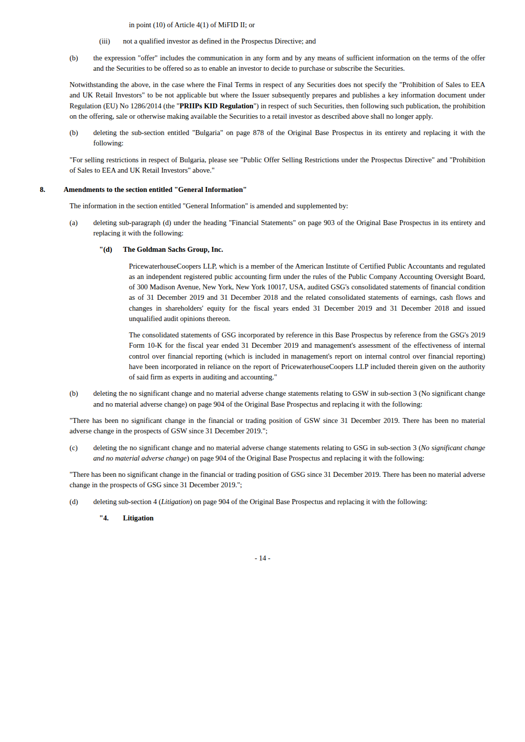in point (10) of Article 4(1) of MiFID II; or
(iii)
not a qualified investor as defined in the Prospectus Directive; and
(b)
the expression "offer" includes the communication in any form and by any means of sufficient information on the terms of the offer and the Securities to be offered so as to enable an investor to decide to purchase or subscribe the Securities.
Notwithstanding the above, in the case where the Final Terms in respect of any Securities does not specify the "Prohibition of Sales to EEA and UK Retail Investors" to be not applicable but where the Issuer subsequently prepares and publishes a key information document under Regulation (EU) No 1286/2014 (the "PRIIPs KID Regulation") in respect of such Securities, then following such publication, the prohibition on the offering, sale or otherwise making available the Securities to a retail investor as described above shall no longer apply.
(b)
deleting the sub-section entitled "Bulgaria" on page 878 of the Original Base Prospectus in its entirety and replacing it with the following:
"For selling restrictions in respect of Bulgaria, please see "Public Offer Selling Restrictions under the Prospectus Directive" and "Prohibition of Sales to EEA and UK Retail Investors" above."
8.
Amendments to the section entitled "General Information"
The information in the section entitled "General Information" is amended and supplemented by:
(a)
deleting sub-paragraph (d) under the heading "Financial Statements" on page 903 of the Original Base Prospectus in its entirety and replacing it with the following:
"(d)
The Goldman Sachs Group, Inc.
PricewaterhouseCoopers LLP, which is a member of the American Institute of Certified Public Accountants and regulated as an independent registered public accounting firm under the rules of the Public Company Accounting Oversight Board, of 300 Madison Avenue, New York, New York 10017, USA, audited GSG's consolidated statements of financial condition as of 31 December 2019 and 31 December 2018 and the related consolidated statements of earnings, cash flows and changes in shareholders' equity for the fiscal years ended 31 December 2019 and 31 December 2018 and issued unqualified audit opinions thereon.
The consolidated statements of GSG incorporated by reference in this Base Prospectus by reference from the GSG's 2019 Form 10-K for the fiscal year ended 31 December 2019 and management's assessment of the effectiveness of internal control over financial reporting (which is included in management's report on internal control over financial reporting) have been incorporated in reliance on the report of PricewaterhouseCoopers LLP included therein given on the authority of said firm as experts in auditing and accounting."
(b)
deleting the no significant change and no material adverse change statements relating to GSW in sub-section 3 (No significant change and no material adverse change) on page 904 of the Original Base Prospectus and replacing it with the following:
"There has been no significant change in the financial or trading position of GSW since 31 December 2019. There has been no material adverse change in the prospects of GSW since 31 December 2019.";
(c)
deleting the no significant change and no material adverse change statements relating to GSG in sub-section 3 (No significant change and no material adverse change) on page 904 of the Original Base Prospectus and replacing it with the following:
"There has been no significant change in the financial or trading position of GSG since 31 December 2019. There has been no material adverse change in the prospects of GSG since 31 December 2019.";
(d)
deleting sub-section 4 (Litigation) on page 904 of the Original Base Prospectus and replacing it with the following:
"4.
Litigation
- 14 -